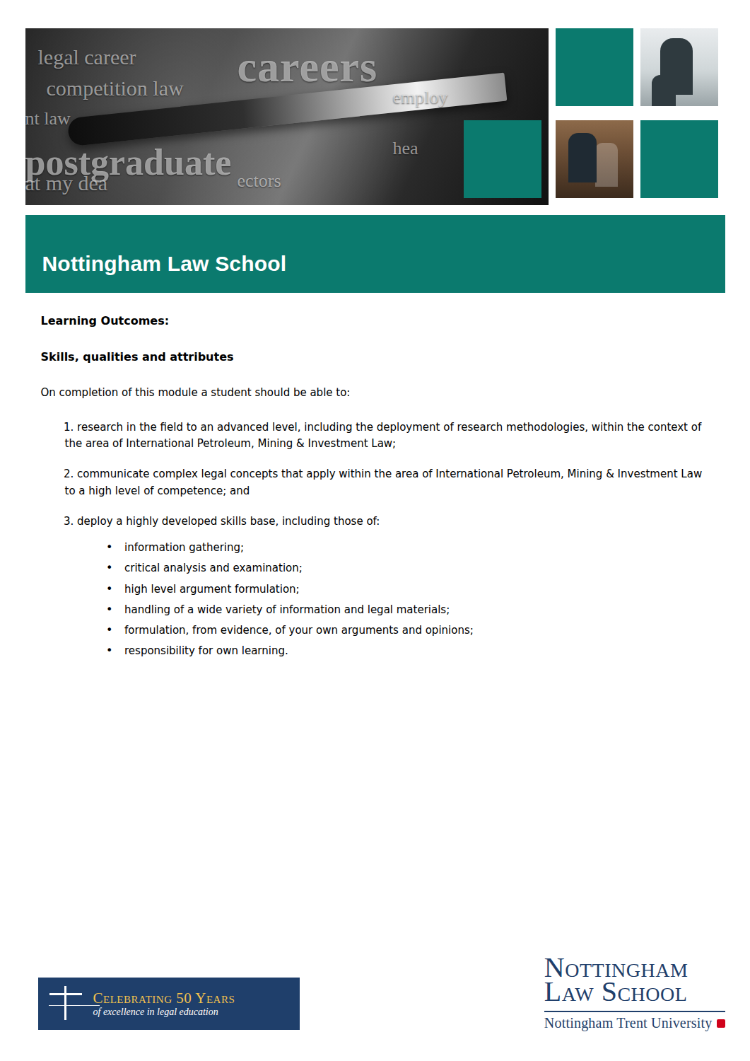legal career careers competition law nt law employ postgraduate at my dea hea ectors
Nottingham Law School
Learning Outcomes:
Skills, qualities and attributes
On completion of this module a student should be able to:
1. research in the field to an advanced level, including the deployment of research methodologies, within the context of the area of International Petroleum, Mining & Investment Law;
2. communicate complex legal concepts that apply within the area of International Petroleum, Mining & Investment Law to a high level of competence; and
3. deploy a highly developed skills base, including those of:
information gathering;
critical analysis and examination;
high level argument formulation;
handling of a wide variety of information and legal materials;
formulation, from evidence, of your own arguments and opinions;
responsibility for own learning.
Celebrating 50 Years
of excellence in legal education
Nottingham Law School
Nottingham Trent University